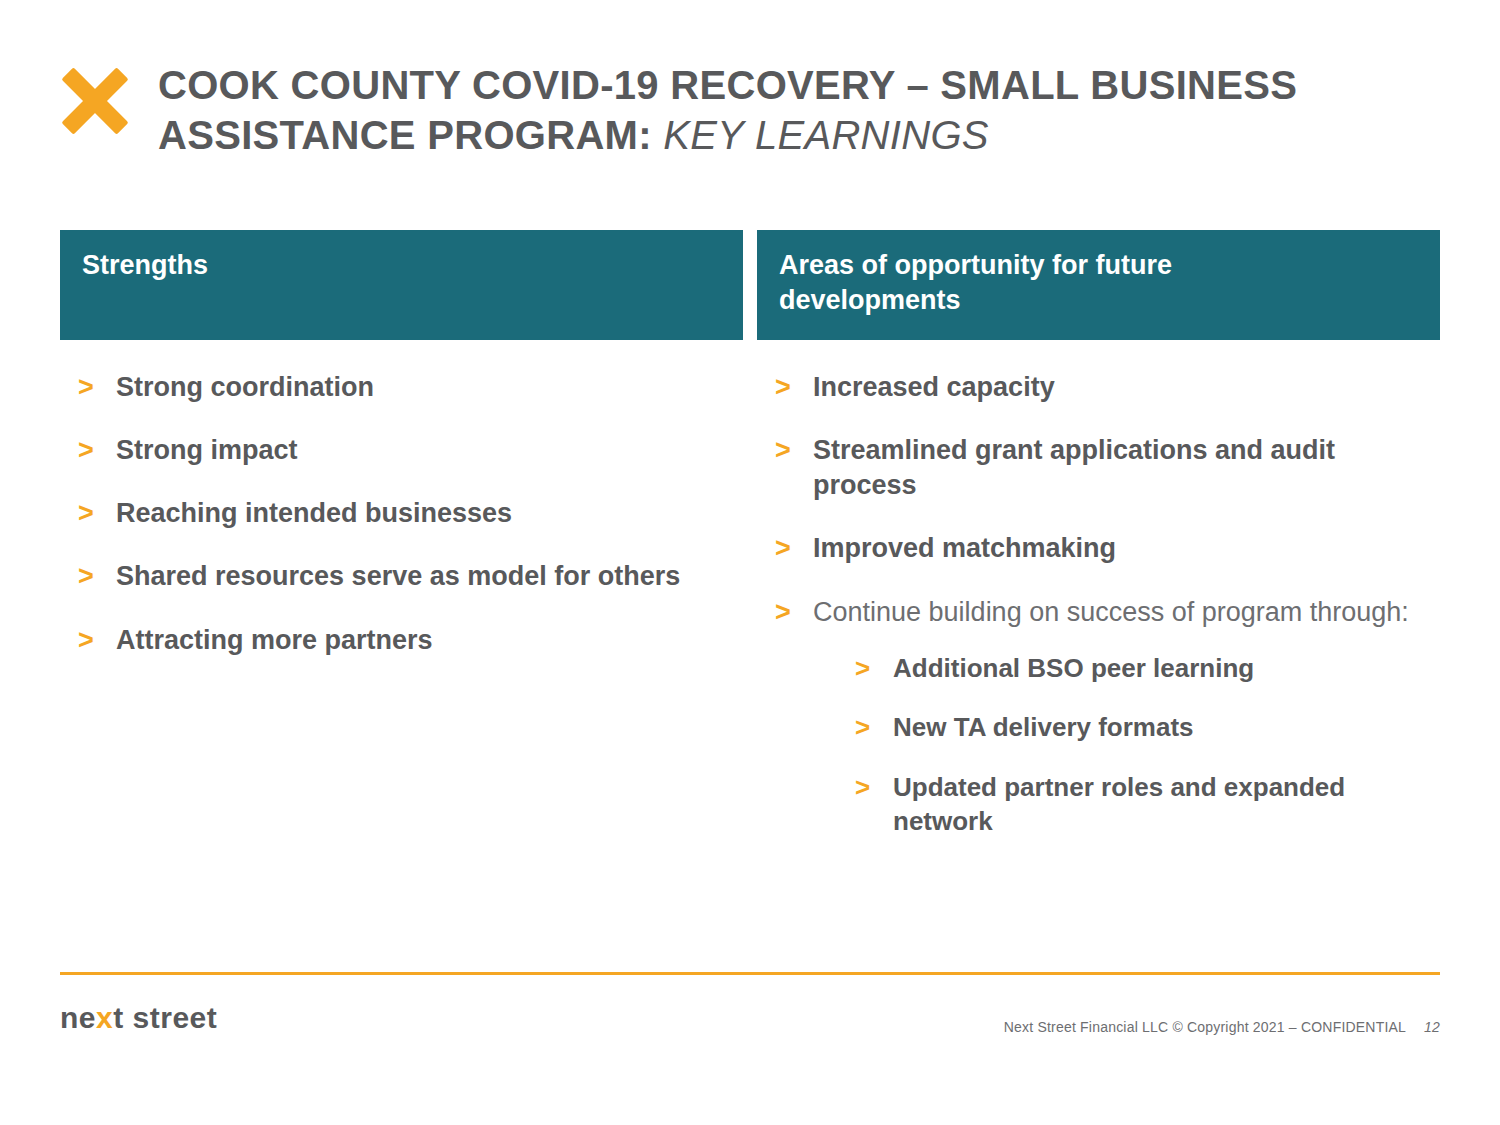Cook County COVID-19 Recovery – Small Business
Assistance Program: Key Learnings
Strengths
Areas of opportunity for future
developments
Strong coordination
Strong impact
Reaching intended businesses
Shared resources serve as model for others
Attracting more partners
Increased capacity
Streamlined grant applications and audit process
Improved matchmaking
Continue building on success of program through:
Additional BSO peer learning
New TA delivery formats
Updated partner roles and expanded network
next street
Next Street Financial LLC © Copyright 2021 – CONFIDENTIAL12